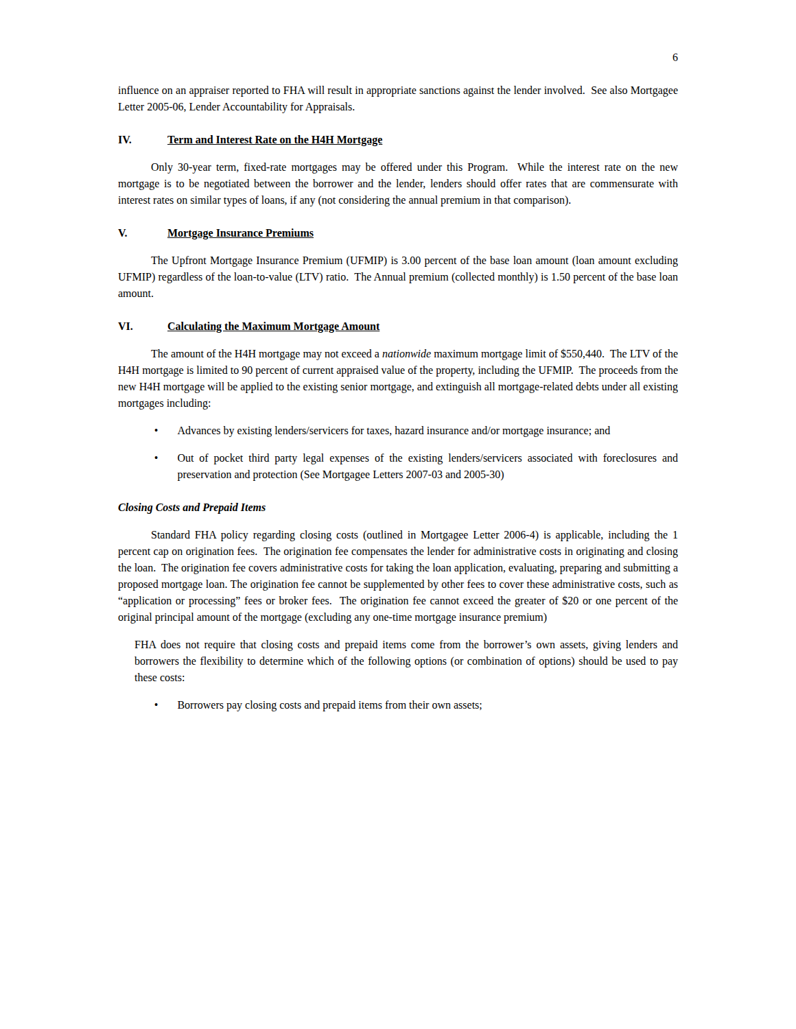6
influence on an appraiser reported to FHA will result in appropriate sanctions against the lender involved. See also Mortgagee Letter 2005-06, Lender Accountability for Appraisals.
IV. Term and Interest Rate on the H4H Mortgage
Only 30-year term, fixed-rate mortgages may be offered under this Program. While the interest rate on the new mortgage is to be negotiated between the borrower and the lender, lenders should offer rates that are commensurate with interest rates on similar types of loans, if any (not considering the annual premium in that comparison).
V. Mortgage Insurance Premiums
The Upfront Mortgage Insurance Premium (UFMIP) is 3.00 percent of the base loan amount (loan amount excluding UFMIP) regardless of the loan-to-value (LTV) ratio. The Annual premium (collected monthly) is 1.50 percent of the base loan amount.
VI. Calculating the Maximum Mortgage Amount
The amount of the H4H mortgage may not exceed a nationwide maximum mortgage limit of $550,440. The LTV of the H4H mortgage is limited to 90 percent of current appraised value of the property, including the UFMIP. The proceeds from the new H4H mortgage will be applied to the existing senior mortgage, and extinguish all mortgage-related debts under all existing mortgages including:
Advances by existing lenders/servicers for taxes, hazard insurance and/or mortgage insurance; and
Out of pocket third party legal expenses of the existing lenders/servicers associated with foreclosures and preservation and protection (See Mortgagee Letters 2007-03 and 2005-30)
Closing Costs and Prepaid Items
Standard FHA policy regarding closing costs (outlined in Mortgagee Letter 2006-4) is applicable, including the 1 percent cap on origination fees. The origination fee compensates the lender for administrative costs in originating and closing the loan. The origination fee covers administrative costs for taking the loan application, evaluating, preparing and submitting a proposed mortgage loan. The origination fee cannot be supplemented by other fees to cover these administrative costs, such as “application or processing” fees or broker fees. The origination fee cannot exceed the greater of $20 or one percent of the original principal amount of the mortgage (excluding any one-time mortgage insurance premium)
FHA does not require that closing costs and prepaid items come from the borrower’s own assets, giving lenders and borrowers the flexibility to determine which of the following options (or combination of options) should be used to pay these costs:
Borrowers pay closing costs and prepaid items from their own assets;